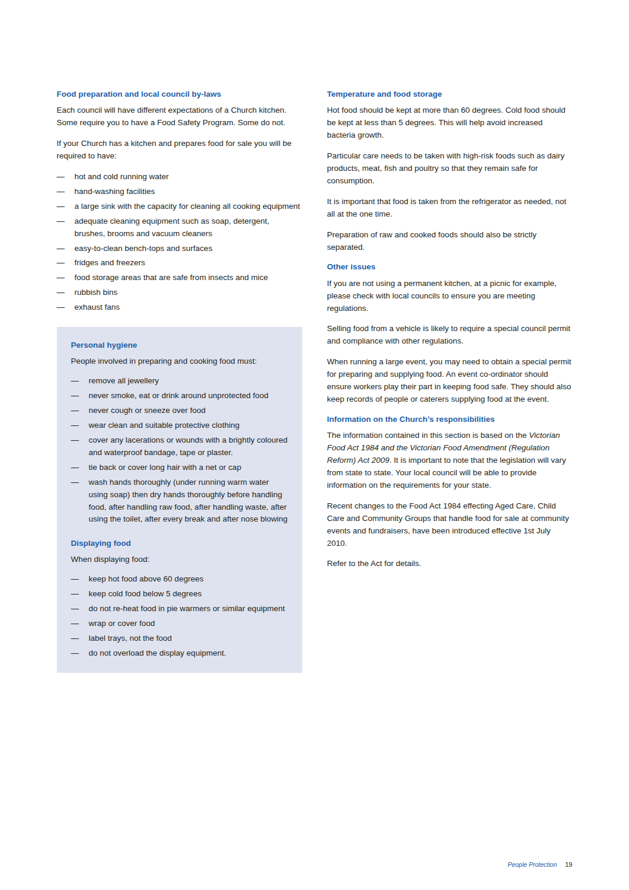Food preparation and local council by-laws
Each council will have different expectations of a Church kitchen. Some require you to have a Food Safety Program. Some do not.
If your Church has a kitchen and prepares food for sale you will be required to have:
hot and cold running water
hand-washing facilities
a large sink with the capacity for cleaning all cooking equipment
adequate cleaning equipment such as soap, detergent, brushes, brooms and vacuum cleaners
easy-to-clean bench-tops and surfaces
fridges and freezers
food storage areas that are safe from insects and mice
rubbish bins
exhaust fans
Personal hygiene
People involved in preparing and cooking food must:
remove all jewellery
never smoke, eat or drink around unprotected food
never cough or sneeze over food
wear clean and suitable protective clothing
cover any lacerations or wounds with a brightly coloured and waterproof bandage, tape or plaster.
tie back or cover long hair with a net or cap
wash hands thoroughly (under running warm water using soap) then dry hands thoroughly before handling food, after handling raw food, after handling waste, after using the toilet, after every break and after nose blowing
Displaying food
When displaying food:
keep hot food above 60 degrees
keep cold food below 5 degrees
do not re-heat food in pie warmers or similar equipment
wrap or cover food
label trays, not the food
do not overload the display equipment.
Temperature and food storage
Hot food should be kept at more than 60 degrees. Cold food should be kept at less than 5 degrees. This will help avoid increased bacteria growth.
Particular care needs to be taken with high-risk foods such as dairy products, meat, fish and poultry so that they remain safe for consumption.
It is important that food is taken from the refrigerator as needed, not all at the one time.
Preparation of raw and cooked foods should also be strictly separated.
Other issues
If you are not using a permanent kitchen, at a picnic for example, please check with local councils to ensure you are meeting regulations.
Selling food from a vehicle is likely to require a special council permit and compliance with other regulations.
When running a large event, you may need to obtain a special permit for preparing and supplying food. An event co-ordinator should ensure workers play their part in keeping food safe. They should also keep records of people or caterers supplying food at the event.
Information on the Church’s responsibilities
The information contained in this section is based on the Victorian Food Act 1984 and the Victorian Food Amendment (Regulation Reform) Act 2009. It is important to note that the legislation will vary from state to state. Your local council will be able to provide information on the requirements for your state.
Recent changes to the Food Act 1984 effecting Aged Care, Child Care and Community Groups that handle food for sale at community events and fundraisers, have been introduced effective 1st July 2010.
Refer to the Act for details.
People Protection19